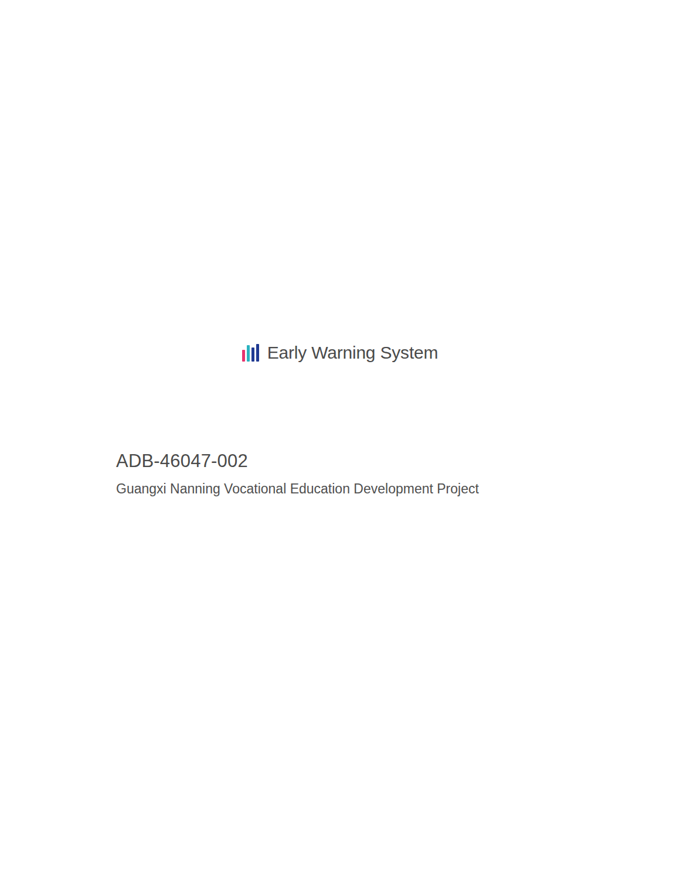Early Warning System
ADB-46047-002
Guangxi Nanning Vocational Education Development Project